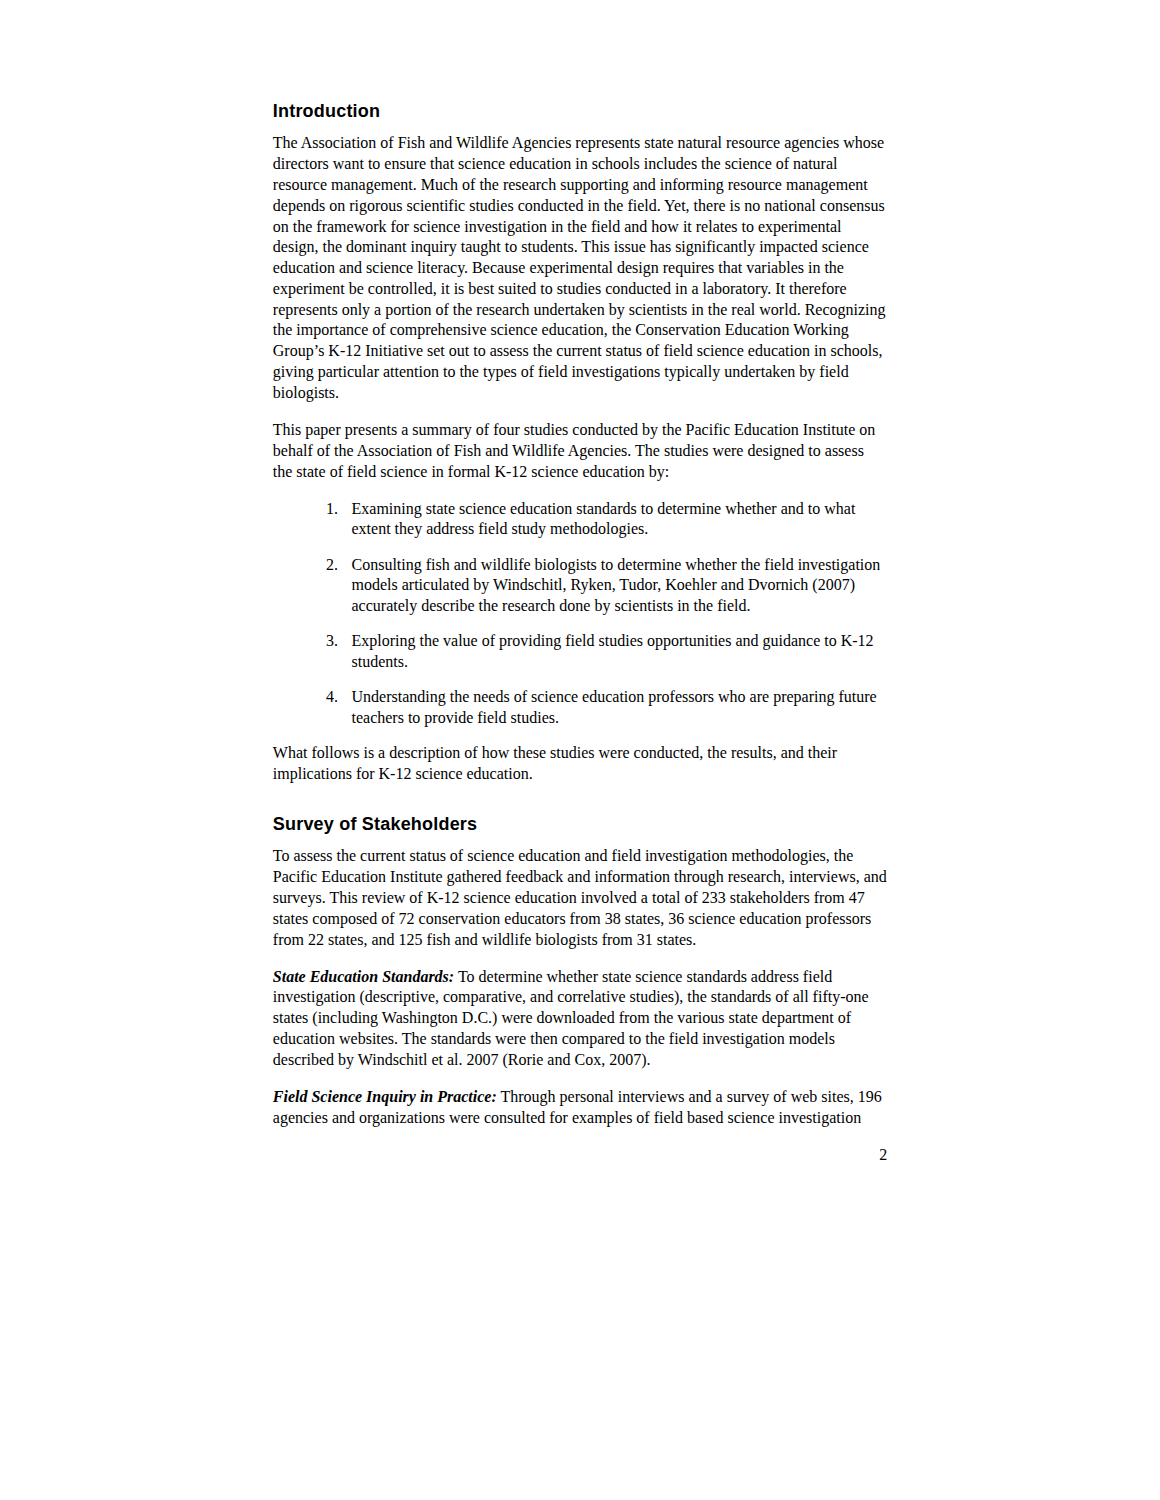Introduction
The Association of Fish and Wildlife Agencies represents state natural resource agencies whose directors want to ensure that science education in schools includes the science of natural resource management. Much of the research supporting and informing resource management depends on rigorous scientific studies conducted in the field. Yet, there is no national consensus on the framework for science investigation in the field and how it relates to experimental design, the dominant inquiry taught to students. This issue has significantly impacted science education and science literacy. Because experimental design requires that variables in the experiment be controlled, it is best suited to studies conducted in a laboratory. It therefore represents only a portion of the research undertaken by scientists in the real world. Recognizing the importance of comprehensive science education, the Conservation Education Working Group’s K-12 Initiative set out to assess the current status of field science education in schools, giving particular attention to the types of field investigations typically undertaken by field biologists.
This paper presents a summary of four studies conducted by the Pacific Education Institute on behalf of the Association of Fish and Wildlife Agencies. The studies were designed to assess the state of field science in formal K-12 science education by:
Examining state science education standards to determine whether and to what extent they address field study methodologies.
Consulting fish and wildlife biologists to determine whether the field investigation models articulated by Windschitl, Ryken, Tudor, Koehler and Dvornich (2007) accurately describe the research done by scientists in the field.
Exploring the value of providing field studies opportunities and guidance to K-12 students.
Understanding the needs of science education professors who are preparing future teachers to provide field studies.
What follows is a description of how these studies were conducted, the results, and their implications for K-12 science education.
Survey of Stakeholders
To assess the current status of science education and field investigation methodologies, the Pacific Education Institute gathered feedback and information through research, interviews, and surveys. This review of K-12 science education involved a total of 233 stakeholders from 47 states composed of 72 conservation educators from 38 states, 36 science education professors from 22 states, and 125 fish and wildlife biologists from 31 states.
State Education Standards: To determine whether state science standards address field investigation (descriptive, comparative, and correlative studies), the standards of all fifty-one states (including Washington D.C.) were downloaded from the various state department of education websites. The standards were then compared to the field investigation models described by Windschitl et al. 2007 (Rorie and Cox, 2007).
Field Science Inquiry in Practice: Through personal interviews and a survey of web sites, 196 agencies and organizations were consulted for examples of field based science investigation
2